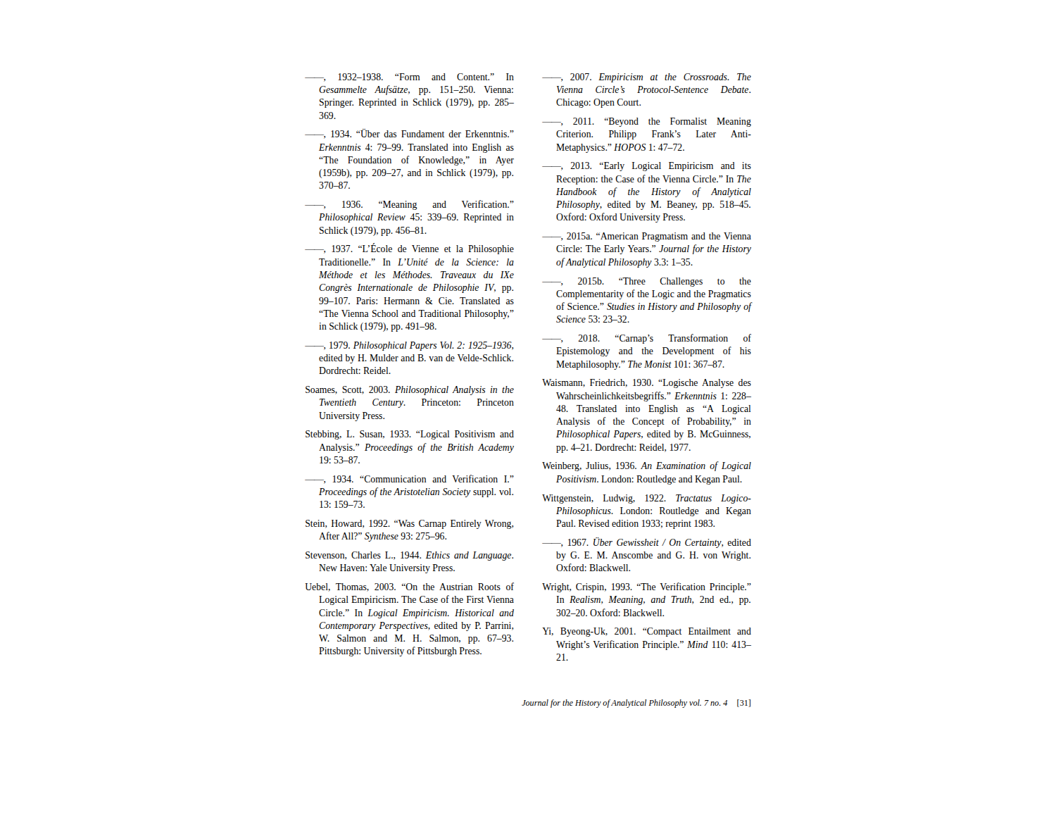——, 1932–1938. “Form and Content.” In Gesammelte Aufsätze, pp. 151–250. Vienna: Springer. Reprinted in Schlick (1979), pp. 285–369.
——, 1934. “Über das Fundament der Erkenntnis.” Erkenntnis 4: 79–99. Translated into English as “The Foundation of Knowledge,” in Ayer (1959b), pp. 209–27, and in Schlick (1979), pp. 370–87.
——, 1936. “Meaning and Verification.” Philosophical Review 45: 339–69. Reprinted in Schlick (1979), pp. 456–81.
——, 1937. “L’École de Vienne et la Philosophie Traditionelle.” In L’Unité de la Science: la Méthode et les Méthodes. Traveaux du IXe Congrès Internationale de Philosophie IV, pp. 99–107. Paris: Hermann & Cie. Translated as “The Vienna School and Traditional Philosophy,” in Schlick (1979), pp. 491–98.
——, 1979. Philosophical Papers Vol. 2: 1925–1936, edited by H. Mulder and B. van de Velde-Schlick. Dordrecht: Reidel.
Soames, Scott, 2003. Philosophical Analysis in the Twentieth Century. Princeton: Princeton University Press.
Stebbing, L. Susan, 1933. “Logical Positivism and Analysis.” Proceedings of the British Academy 19: 53–87.
——, 1934. “Communication and Verification I.” Proceedings of the Aristotelian Society suppl. vol. 13: 159–73.
Stein, Howard, 1992. “Was Carnap Entirely Wrong, After All?” Synthese 93: 275–96.
Stevenson, Charles L., 1944. Ethics and Language. New Haven: Yale University Press.
Uebel, Thomas, 2003. “On the Austrian Roots of Logical Empiricism. The Case of the First Vienna Circle.” In Logical Empiricism. Historical and Contemporary Perspectives, edited by P. Parrini, W. Salmon and M. H. Salmon, pp. 67–93. Pittsburgh: University of Pittsburgh Press.
——, 2007. Empiricism at the Crossroads. The Vienna Circle’s Protocol-Sentence Debate. Chicago: Open Court.
——, 2011. “Beyond the Formalist Meaning Criterion. Philipp Frank’s Later Anti-Metaphysics.” HOPOS 1: 47–72.
——, 2013. “Early Logical Empiricism and its Reception: the Case of the Vienna Circle.” In The Handbook of the History of Analytical Philosophy, edited by M. Beaney, pp. 518–45. Oxford: Oxford University Press.
——, 2015a. “American Pragmatism and the Vienna Circle: The Early Years.” Journal for the History of Analytical Philosophy 3.3: 1–35.
——, 2015b. “Three Challenges to the Complementarity of the Logic and the Pragmatics of Science.” Studies in History and Philosophy of Science 53: 23–32.
——, 2018. “Carnap’s Transformation of Epistemology and the Development of his Metaphilosophy.” The Monist 101: 367–87.
Waismann, Friedrich, 1930. “Logische Analyse des Wahrscheinlichkeitsbegriffs.” Erkenntnis 1: 228–48. Translated into English as “A Logical Analysis of the Concept of Probability,” in Philosophical Papers, edited by B. McGuinness, pp. 4–21. Dordrecht: Reidel, 1977.
Weinberg, Julius, 1936. An Examination of Logical Positivism. London: Routledge and Kegan Paul.
Wittgenstein, Ludwig, 1922. Tractatus Logico-Philosophicus. London: Routledge and Kegan Paul. Revised edition 1933; reprint 1983.
——, 1967. Über Gewissheit / On Certainty, edited by G. E. M. Anscombe and G. H. von Wright. Oxford: Blackwell.
Wright, Crispin, 1993. “The Verification Principle.” In Realism, Meaning, and Truth, 2nd ed., pp. 302–20. Oxford: Blackwell.
Yi, Byeong-Uk, 2001. “Compact Entailment and Wright’s Verification Principle.” Mind 110: 413–21.
Journal for the History of Analytical Philosophy vol. 7 no. 4[31]